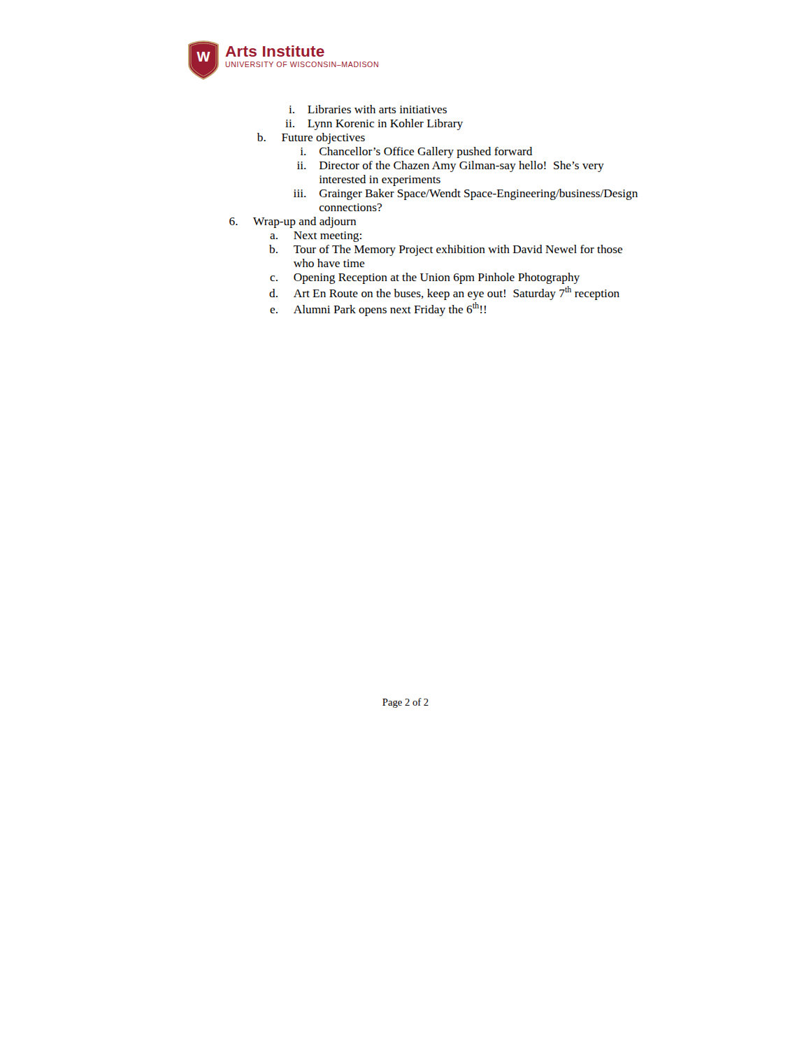W
Arts Institute
UNIVERSITY OF WISCONSIN–MADISON
Libraries with arts initiatives
Lynn Korenic in Kohler Library
Future objectives
Chancellor’s Office Gallery pushed forward
Director of the Chazen Amy Gilman-say hello! She’s very interested in experiments
Grainger Baker Space/Wendt Space-Engineering/business/Design connections?
Wrap-up and adjourn
Next meeting:
Tour of The Memory Project exhibition with David Newel for those who have time
Opening Reception at the Union 6pm Pinhole Photography
Art En Route on the buses, keep an eye out! Saturday 7th reception
Alumni Park opens next Friday the 6th!!
Page 2 of 2